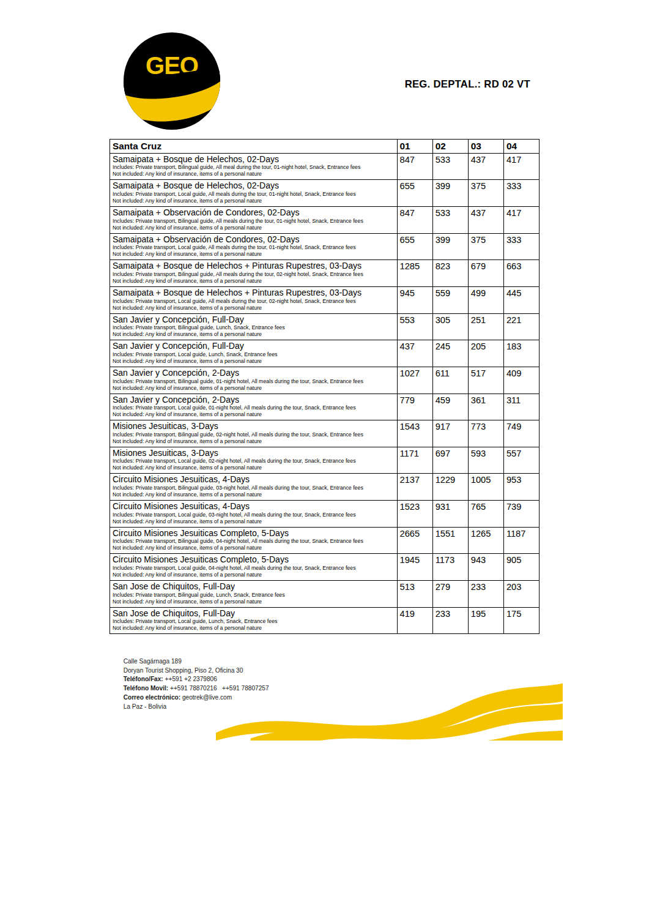GEO
TREK
REG. DEPTAL.: RD 02 VT
| Santa Cruz | 01 | 02 | 03 | 04 |
| --- | --- | --- | --- | --- |
| Samaipata + Bosque de Helechos, 02-Days Includes: Private transport, Bilingual guide, All meal during the tour, 01-night hotel, Snack, Entrance fees Not included: Any kind of insurance, items of a personal nature | 847 | 533 | 437 | 417 |
| Samaipata + Bosque de Helechos, 02-Days Includes: Private transport, Local guide, All meals during the tour, 01-night hotel, Snack, Entrance fees Not included: Any kind of insurance, items of a personal nature | 655 | 399 | 375 | 333 |
| Samaipata + Observación de Condores, 02-Days Includes: Private transport, Bilingual guide, All meals during the tour, 01-night hotel, Snack, Entrance fees Not included: Any kind of insurance, items of a personal nature | 847 | 533 | 437 | 417 |
| Samaipata + Observación de Condores, 02-Days Includes: Private transport, Local guide, All meals during the tour, 01-night hotel, Snack, Entrance fees Not included: Any kind of insurance, items of a personal nature | 655 | 399 | 375 | 333 |
| Samaipata + Bosque de Helechos + Pinturas Rupestres, 03-Days Includes: Private transport, Bilingual guide, All meals during the tour, 02-night hotel, Snack, Entrance fees Not included: Any kind of insurance, items of a personal nature | 1285 | 823 | 679 | 663 |
| Samaipata + Bosque de Helechos + Pinturas Rupestres, 03-Days Includes: Private transport, Local guide, All meals during the tour, 02-night hotel, Snack, Entrance fees Not included: Any kind of insurance, items of a personal nature | 945 | 559 | 499 | 445 |
| San Javier y Concepción, Full-Day Includes: Private transport, Bilingual guide, Lunch, Snack, Entrance fees Not included: Any kind of insurance, items of a personal nature | 553 | 305 | 251 | 221 |
| San Javier y Concepción, Full-Day Includes: Private transport, Local guide, Lunch, Snack, Entrance fees Not included: Any kind of insurance, items of a personal nature | 437 | 245 | 205 | 183 |
| San Javier y Concepción, 2-Days Includes: Private transport, Bilingual guide, 01-night hotel, All meals during the tour, Snack, Entrance fees Not included: Any kind of insurance, items of a personal nature | 1027 | 611 | 517 | 409 |
| San Javier y Concepción, 2-Days Includes: Private transport, Local guide, 01-night hotel, All meals during the tour, Snack, Entrance fees Not included: Any kind of insurance, items of a personal nature | 779 | 459 | 361 | 311 |
| Misiones Jesuiticas, 3-Days Includes: Private transport, Bilingual guide, 02-night hotel, All meals during the tour, Snack, Entrance fees Not included: Any kind of insurance, items of a personal nature | 1543 | 917 | 773 | 749 |
| Misiones Jesuiticas, 3-Days Includes: Private transport, Local guide, 02-night hotel, All meals during the tour, Snack, Entrance fees Not included: Any kind of insurance, items of a personal nature | 1171 | 697 | 593 | 557 |
| Circuito Misiones Jesuiticas, 4-Days Includes: Private transport, Bilingual guide, 03-night hotel, All meals during the tour, Snack, Entrance fees Not included: Any kind of insurance, items of a personal nature | 2137 | 1229 | 1005 | 953 |
| Circuito Misiones Jesuiticas, 4-Days Includes: Private transport, Local guide, 03-night hotel, All meals during the tour, Snack, Entrance fees Not included: Any kind of insurance, items of a personal nature | 1523 | 931 | 765 | 739 |
| Circuito Misiones Jesuiticas Completo, 5-Days Includes: Private transport, Bilingual guide, 04-night hotel, All meals during the tour, Snack, Entrance fees Not included: Any kind of insurance, items of a personal nature | 2665 | 1551 | 1265 | 1187 |
| Circuito Misiones Jesuiticas Completo, 5-Days Includes: Private transport, Local guide, 04-night hotel, All meals during the tour, Snack, Entrance fees Not included: Any kind of insurance, items of a personal nature | 1945 | 1173 | 943 | 905 |
| San Jose de Chiquitos, Full-Day Includes: Private transport, Bilingual guide, Lunch, Snack, Entrance fees Not included: Any kind of insurance, items of a personal nature | 513 | 279 | 233 | 203 |
| San Jose de Chiquitos, Full-Day Includes: Private transport, Local guide, Lunch, Snack, Entrance fees Not included: Any kind of insurance, items of a personal nature | 419 | 233 | 195 | 175 |
Calle Sagárnaga 189
Doryan Tourist Shopping, Piso 2, Oficina 30
Teléfono/Fax: ++591 +2 2379806
Teléfono Movil: ++591 78870216 ++591 78807257
Correo electrónico: geotrek@live.com
La Paz - Bolivia